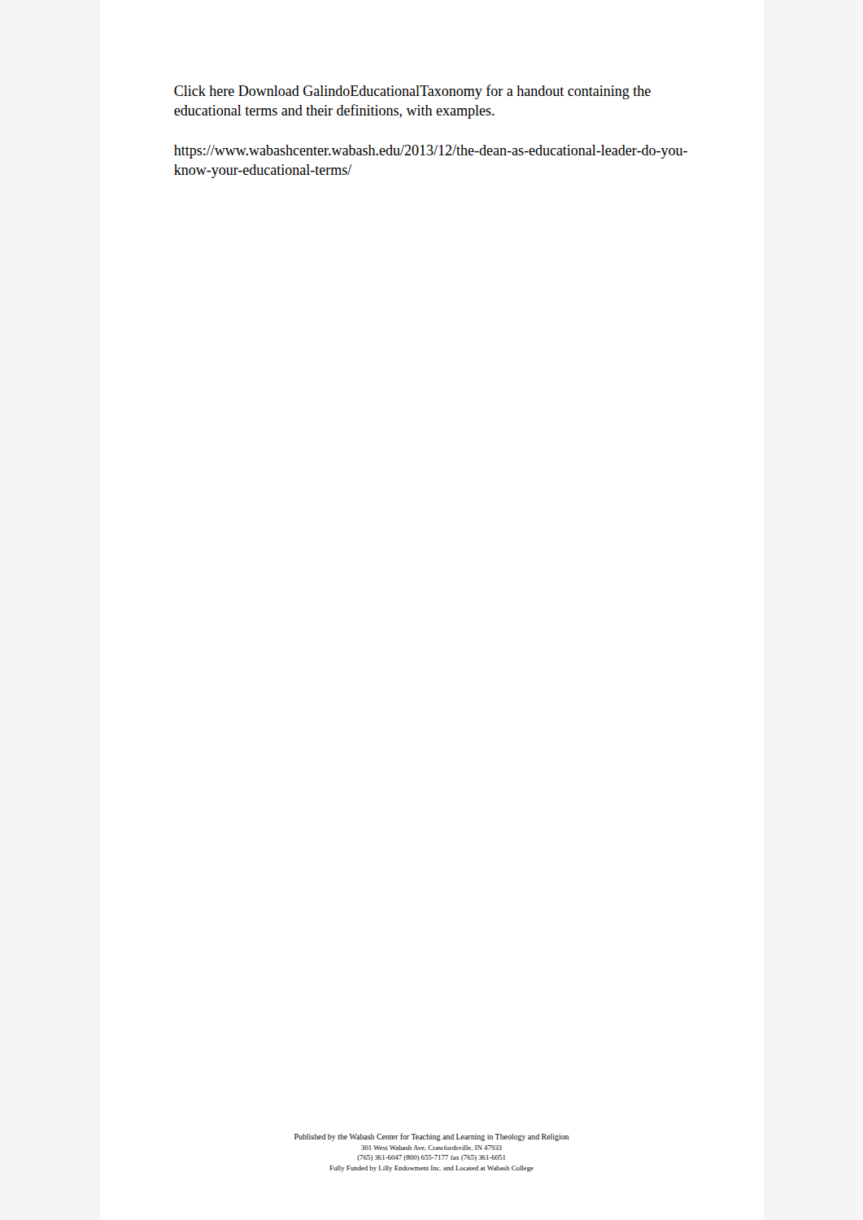Click here Download GalindoEducationalTaxonomy for a handout containing the educational terms and their definitions, with examples.
https://www.wabashcenter.wabash.edu/2013/12/the-dean-as-educational-leader-do-you-know-your-educational-terms/
Published by the Wabash Center for Teaching and Learning in Theology and Religion
301 West Wabash Ave, Crawfordsville, IN 47933
(765) 361-6047 (800) 655-7177 fax (765) 361-6051
Fully Funded by Lilly Endowment Inc. and Located at Wabash College